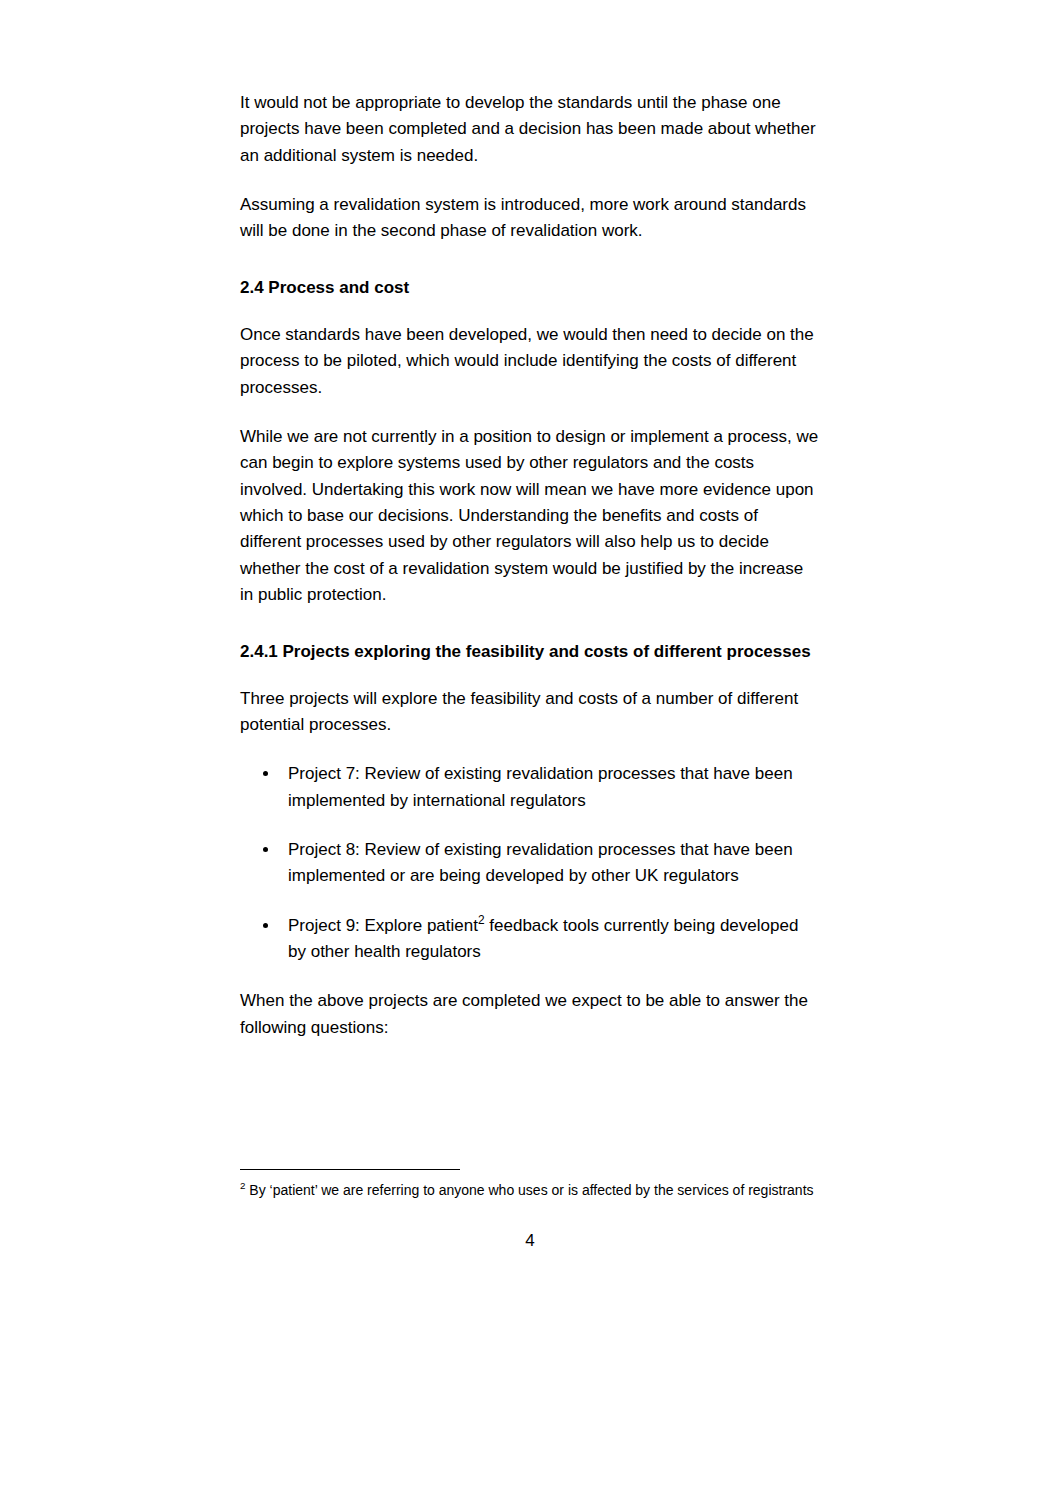It would not be appropriate to develop the standards until the phase one projects have been completed and a decision has been made about whether an additional system is needed.
Assuming a revalidation system is introduced, more work around standards will be done in the second phase of revalidation work.
2.4 Process and cost
Once standards have been developed, we would then need to decide on the process to be piloted, which would include identifying the costs of different processes.
While we are not currently in a position to design or implement a process, we can begin to explore systems used by other regulators and the costs involved. Undertaking this work now will mean we have more evidence upon which to base our decisions. Understanding the benefits and costs of different processes used by other regulators will also help us to decide whether the cost of a revalidation system would be justified by the increase in public protection.
2.4.1 Projects exploring the feasibility and costs of different processes
Three projects will explore the feasibility and costs of a number of different potential processes.
Project 7: Review of existing revalidation processes that have been implemented by international regulators
Project 8: Review of existing revalidation processes that have been implemented or are being developed by other UK regulators
Project 9: Explore patient2 feedback tools currently being developed by other health regulators
When the above projects are completed we expect to be able to answer the following questions:
2 By ‘patient’ we are referring to anyone who uses or is affected by the services of registrants
4